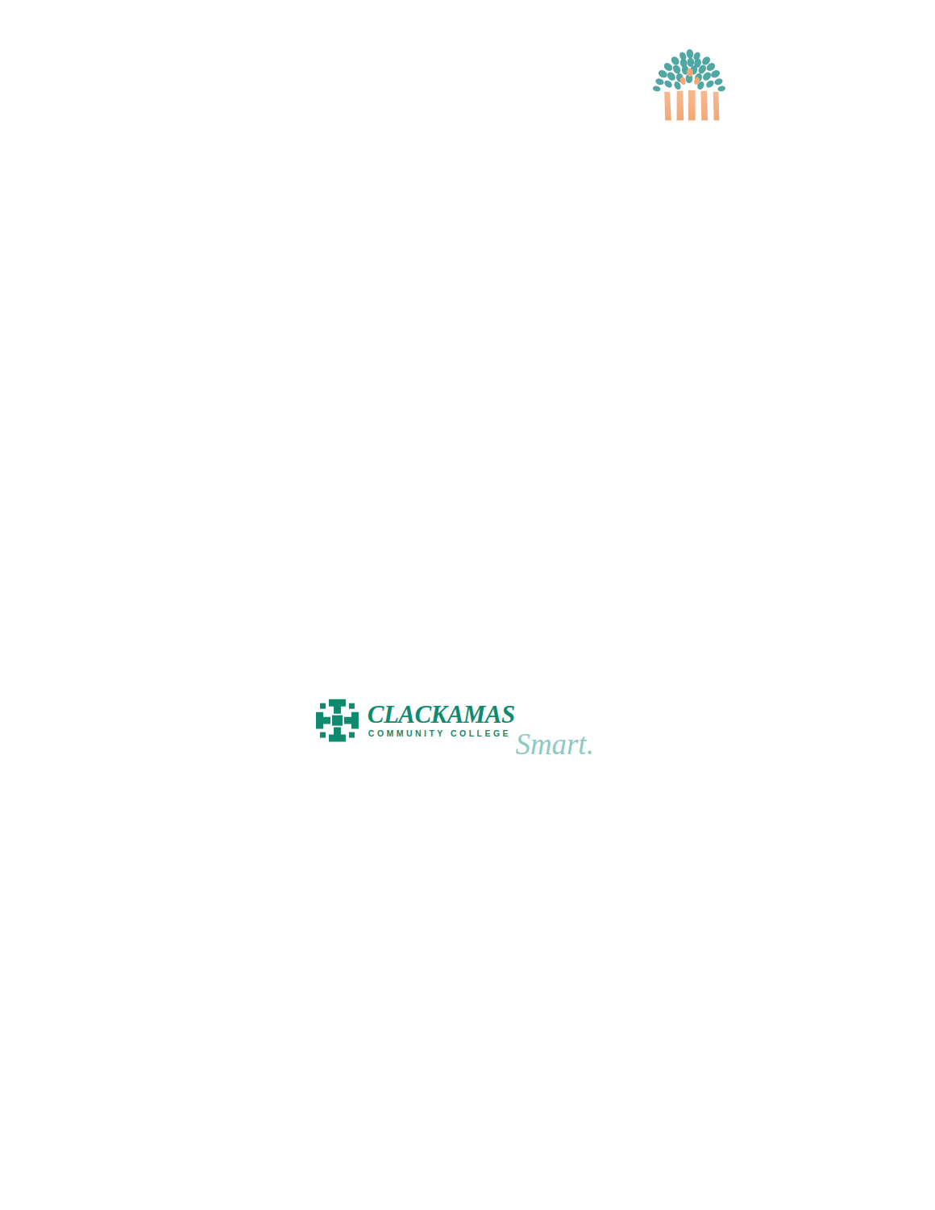CLACKAMAS COMMUNITY COLLEGE Smart.
Clackamas Community College
Smart.
Community College